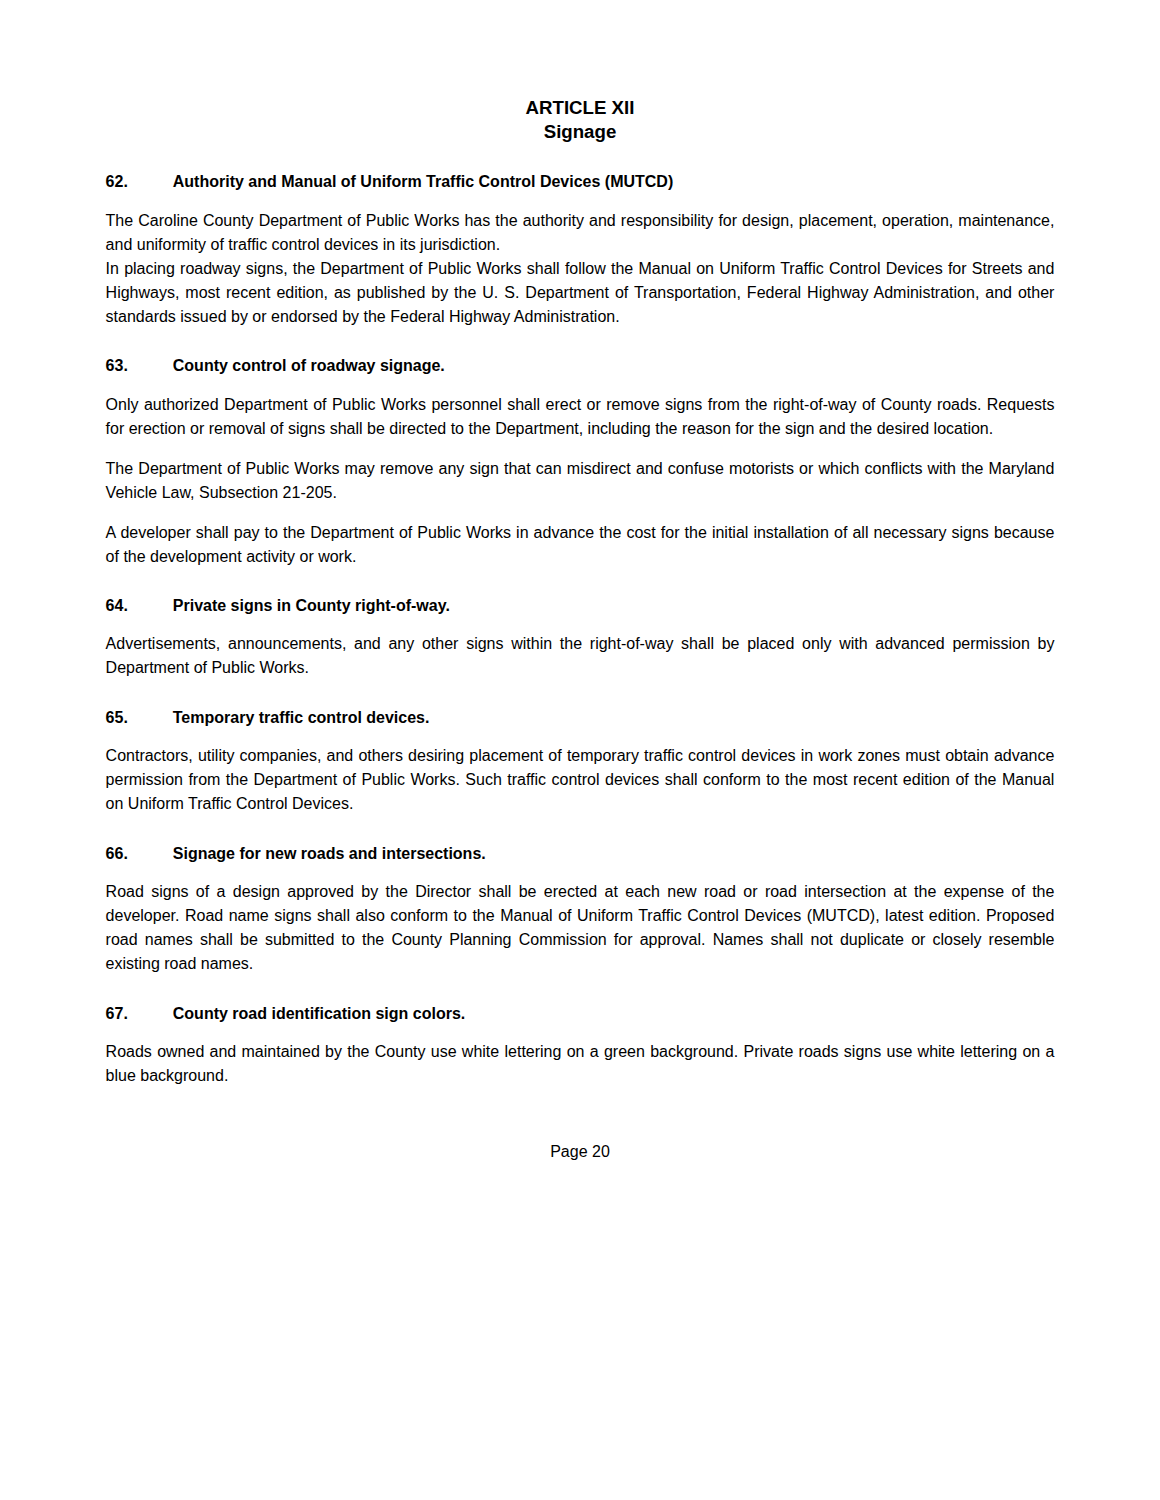ARTICLE XIISignage
62. Authority and Manual of Uniform Traffic Control Devices (MUTCD)
The Caroline County Department of Public Works has the authority and responsibility for design, placement, operation, maintenance, and uniformity of traffic control devices in its jurisdiction.
In placing roadway signs, the Department of Public Works shall follow the Manual on Uniform Traffic Control Devices for Streets and Highways, most recent edition, as published by the U. S. Department of Transportation, Federal Highway Administration, and other standards issued by or endorsed by the Federal Highway Administration.
63. County control of roadway signage.
Only authorized Department of Public Works personnel shall erect or remove signs from the right-of-way of County roads. Requests for erection or removal of signs shall be directed to the Department, including the reason for the sign and the desired location.
The Department of Public Works may remove any sign that can misdirect and confuse motorists or which conflicts with the Maryland Vehicle Law, Subsection 21-205.
A developer shall pay to the Department of Public Works in advance the cost for the initial installation of all necessary signs because of the development activity or work.
64. Private signs in County right-of-way.
Advertisements, announcements, and any other signs within the right-of-way shall be placed only with advanced permission by Department of Public Works.
65. Temporary traffic control devices.
Contractors, utility companies, and others desiring placement of temporary traffic control devices in work zones must obtain advance permission from the Department of Public Works. Such traffic control devices shall conform to the most recent edition of the Manual on Uniform Traffic Control Devices.
66. Signage for new roads and intersections.
Road signs of a design approved by the Director shall be erected at each new road or road intersection at the expense of the developer. Road name signs shall also conform to the Manual of Uniform Traffic Control Devices (MUTCD), latest edition. Proposed road names shall be submitted to the County Planning Commission for approval. Names shall not duplicate or closely resemble existing road names.
67. County road identification sign colors.
Roads owned and maintained by the County use white lettering on a green background. Private roads signs use white lettering on a blue background.
Page 20